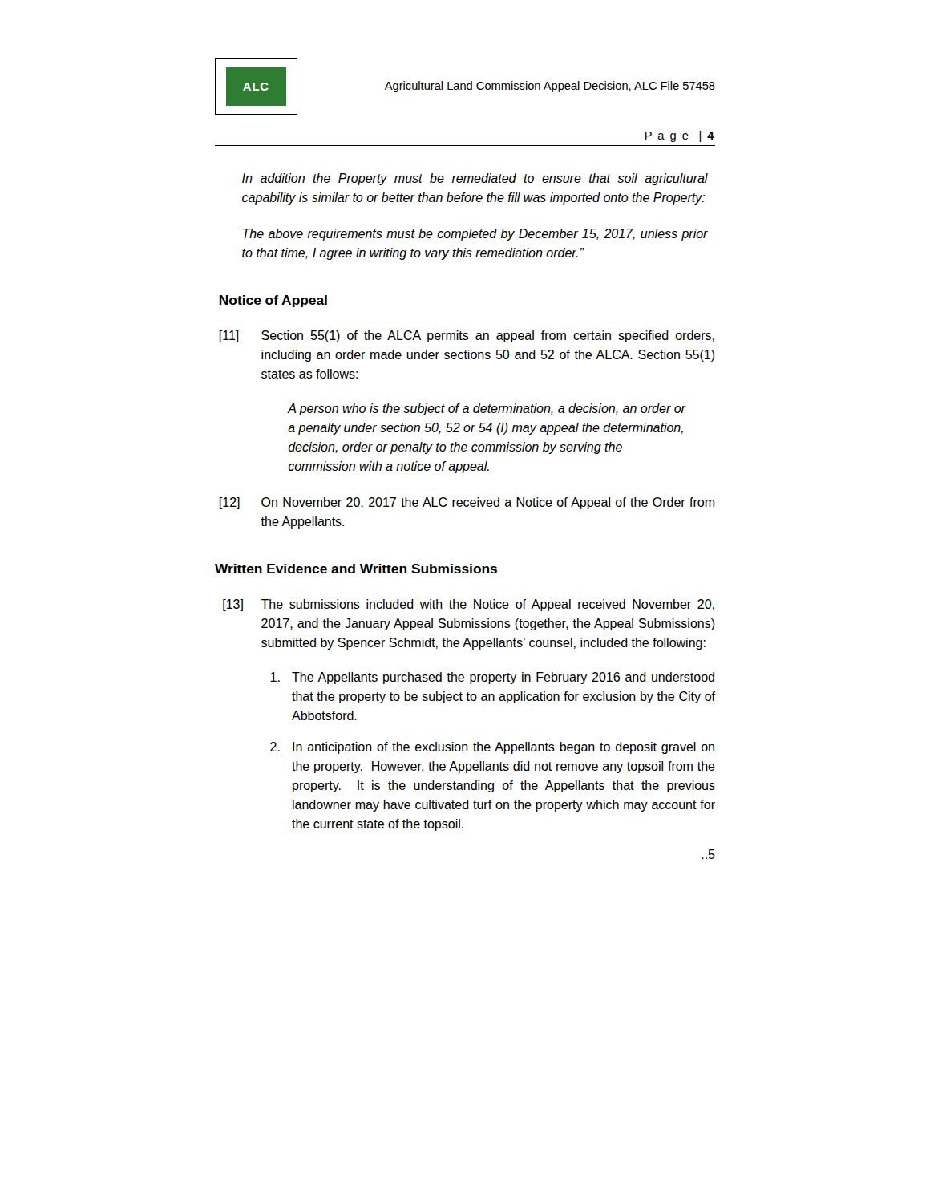ALC
Agricultural Land Commission Appeal Decision, ALC File 57458
P a g e | 4
In addition the Property must be remediated to ensure that soil agricultural capability is similar to or better than before the fill was imported onto the Property:
The above requirements must be completed by December 15, 2017, unless prior to that time, I agree in writing to vary this remediation order.”
Notice of Appeal
[11]
Section 55(1) of the ALCA permits an appeal from certain specified orders, including an order made under sections 50 and 52 of the ALCA. Section 55(1) states as follows:
A person who is the subject of a determination, a decision, an order or a penalty under section 50, 52 or 54 (I) may appeal the determination, decision, order or penalty to the commission by serving the commission with a notice of appeal.
[12]
On November 20, 2017 the ALC received a Notice of Appeal of the Order from the Appellants.
Written Evidence and Written Submissions
[13]
The submissions included with the Notice of Appeal received November 20, 2017, and the January Appeal Submissions (together, the Appeal Submissions) submitted by Spencer Schmidt, the Appellants’ counsel, included the following:
The Appellants purchased the property in February 2016 and understood that the property to be subject to an application for exclusion by the City of Abbotsford.
In anticipation of the exclusion the Appellants began to deposit gravel on the property. However, the Appellants did not remove any topsoil from the property. It is the understanding of the Appellants that the previous landowner may have cultivated turf on the property which may account for the current state of the topsoil.
..5